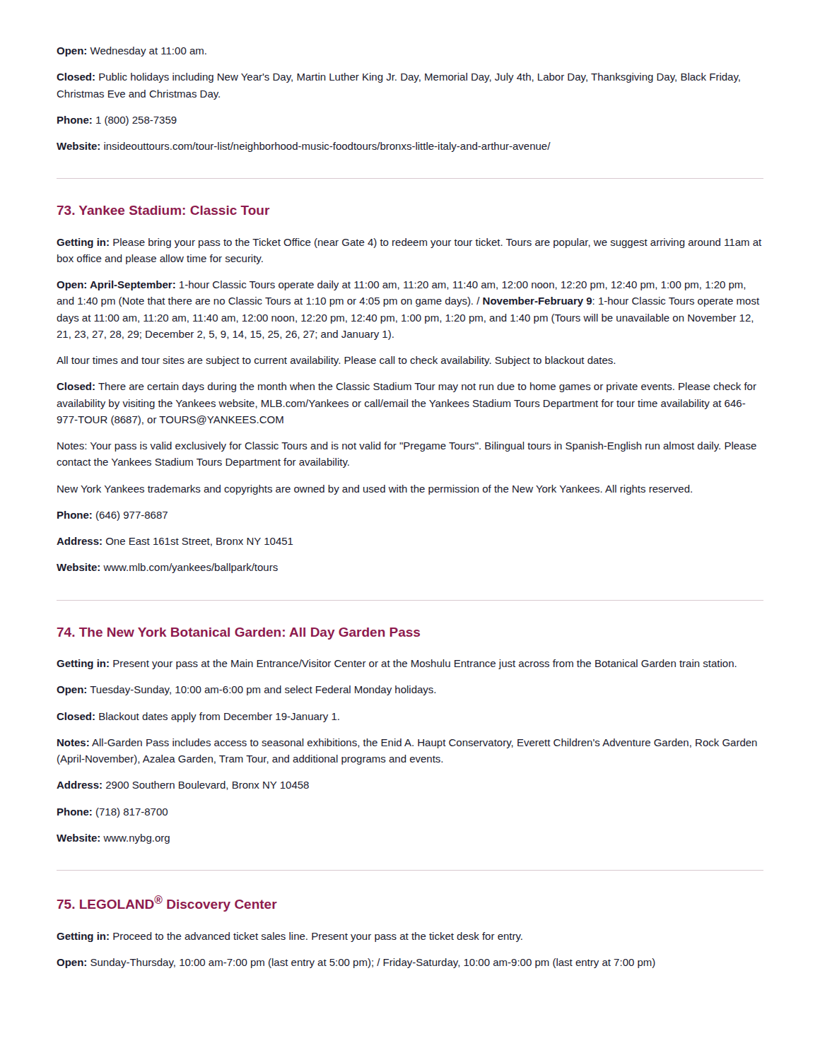Open: Wednesday at 11:00 am.
Closed: Public holidays including New Year's Day, Martin Luther King Jr. Day, Memorial Day, July 4th, Labor Day, Thanksgiving Day, Black Friday, Christmas Eve and Christmas Day.
Phone: 1 (800) 258-7359
Website: insideouttours.com/tour-list/neighborhood-music-foodtours/bronxs-little-italy-and-arthur-avenue/
73. Yankee Stadium: Classic Tour
Getting in: Please bring your pass to the Ticket Office (near Gate 4) to redeem your tour ticket. Tours are popular, we suggest arriving around 11am at box office and please allow time for security.
Open: April-September: 1-hour Classic Tours operate daily at 11:00 am, 11:20 am, 11:40 am, 12:00 noon, 12:20 pm, 12:40 pm, 1:00 pm, 1:20 pm, and 1:40 pm (Note that there are no Classic Tours at 1:10 pm or 4:05 pm on game days). / November-February 9: 1-hour Classic Tours operate most days at 11:00 am, 11:20 am, 11:40 am, 12:00 noon, 12:20 pm, 12:40 pm, 1:00 pm, 1:20 pm, and 1:40 pm (Tours will be unavailable on November 12, 21, 23, 27, 28, 29; December 2, 5, 9, 14, 15, 25, 26, 27; and January 1).
All tour times and tour sites are subject to current availability. Please call to check availability. Subject to blackout dates.
Closed: There are certain days during the month when the Classic Stadium Tour may not run due to home games or private events. Please check for availability by visiting the Yankees website, MLB.com/Yankees or call/email the Yankees Stadium Tours Department for tour time availability at 646-977-TOUR (8687), or TOURS@YANKEES.COM
Notes: Your pass is valid exclusively for Classic Tours and is not valid for "Pregame Tours". Bilingual tours in Spanish-English run almost daily. Please contact the Yankees Stadium Tours Department for availability.
New York Yankees trademarks and copyrights are owned by and used with the permission of the New York Yankees. All rights reserved.
Phone: (646) 977-8687
Address: One East 161st Street, Bronx NY 10451
Website: www.mlb.com/yankees/ballpark/tours
74. The New York Botanical Garden: All Day Garden Pass
Getting in: Present your pass at the Main Entrance/Visitor Center or at the Moshulu Entrance just across from the Botanical Garden train station.
Open: Tuesday-Sunday, 10:00 am-6:00 pm and select Federal Monday holidays.
Closed: Blackout dates apply from December 19-January 1.
Notes: All-Garden Pass includes access to seasonal exhibitions, the Enid A. Haupt Conservatory, Everett Children's Adventure Garden, Rock Garden (April-November), Azalea Garden, Tram Tour, and additional programs and events.
Address: 2900 Southern Boulevard, Bronx NY 10458
Phone: (718) 817-8700
Website: www.nybg.org
75. LEGOLAND® Discovery Center
Getting in: Proceed to the advanced ticket sales line. Present your pass at the ticket desk for entry.
Open: Sunday-Thursday, 10:00 am-7:00 pm (last entry at 5:00 pm); / Friday-Saturday, 10:00 am-9:00 pm (last entry at 7:00 pm)